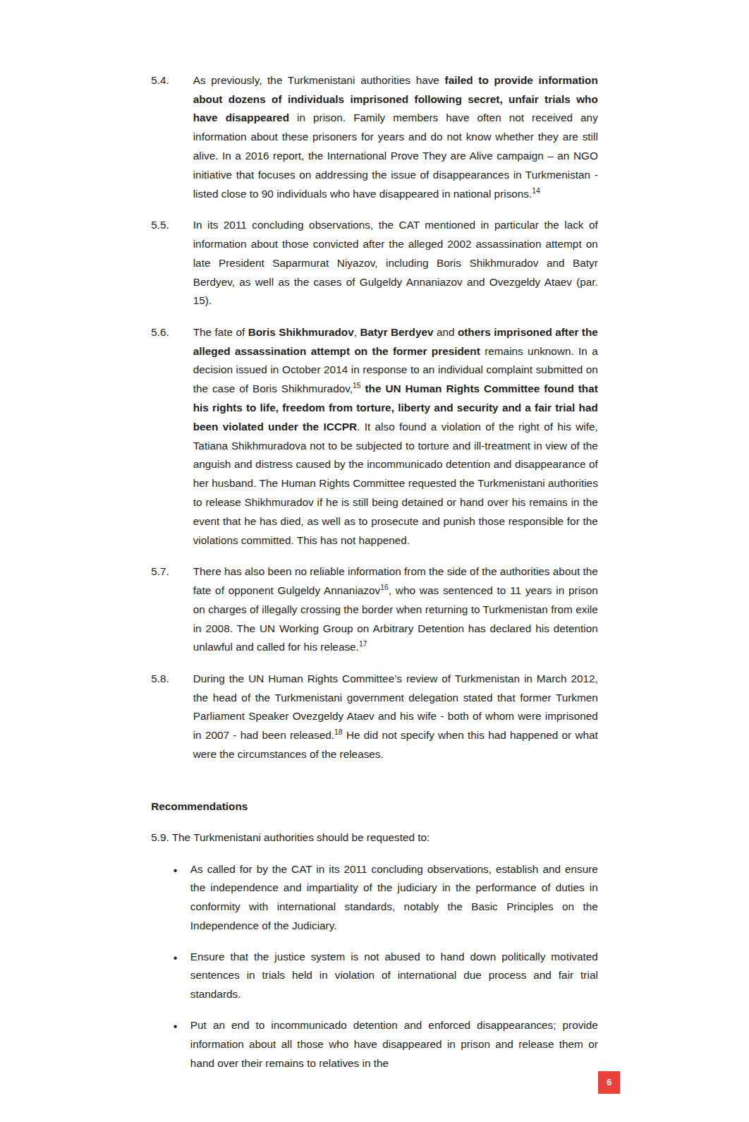5.4.
As previously, the Turkmenistani authorities have failed to provide information about dozens of individuals imprisoned following secret, unfair trials who have disappeared in prison. Family members have often not received any information about these prisoners for years and do not know whether they are still alive. In a 2016 report, the International Prove They are Alive campaign – an NGO initiative that focuses on addressing the issue of disappearances in Turkmenistan - listed close to 90 individuals who have disappeared in national prisons.14
5.5.
In its 2011 concluding observations, the CAT mentioned in particular the lack of information about those convicted after the alleged 2002 assassination attempt on late President Saparmurat Niyazov, including Boris Shikhmuradov and Batyr Berdyev, as well as the cases of Gulgeldy Annaniazov and Ovezgeldy Ataev (par. 15).
5.6.
The fate of Boris Shikhmuradov, Batyr Berdyev and others imprisoned after the alleged assassination attempt on the former president remains unknown. In a decision issued in October 2014 in response to an individual complaint submitted on the case of Boris Shikhmuradov,15 the UN Human Rights Committee found that his rights to life, freedom from torture, liberty and security and a fair trial had been violated under the ICCPR. It also found a violation of the right of his wife, Tatiana Shikhmuradova not to be subjected to torture and ill-treatment in view of the anguish and distress caused by the incommunicado detention and disappearance of her husband. The Human Rights Committee requested the Turkmenistani authorities to release Shikhmuradov if he is still being detained or hand over his remains in the event that he has died, as well as to prosecute and punish those responsible for the violations committed. This has not happened.
5.7.
There has also been no reliable information from the side of the authorities about the fate of opponent Gulgeldy Annaniazov16, who was sentenced to 11 years in prison on charges of illegally crossing the border when returning to Turkmenistan from exile in 2008. The UN Working Group on Arbitrary Detention has declared his detention unlawful and called for his release.17
5.8.
During the UN Human Rights Committee’s review of Turkmenistan in March 2012, the head of the Turkmenistani government delegation stated that former Turkmen Parliament Speaker Ovezgeldy Ataev and his wife - both of whom were imprisoned in 2007 - had been released.18 He did not specify when this had happened or what were the circumstances of the releases.
Recommendations
5.9. The Turkmenistani authorities should be requested to:
As called for by the CAT in its 2011 concluding observations, establish and ensure the independence and impartiality of the judiciary in the performance of duties in conformity with international standards, notably the Basic Principles on the Independence of the Judiciary.
Ensure that the justice system is not abused to hand down politically motivated sentences in trials held in violation of international due process and fair trial standards.
Put an end to incommunicado detention and enforced disappearances; provide information about all those who have disappeared in prison and release them or hand over their remains to relatives in the
6